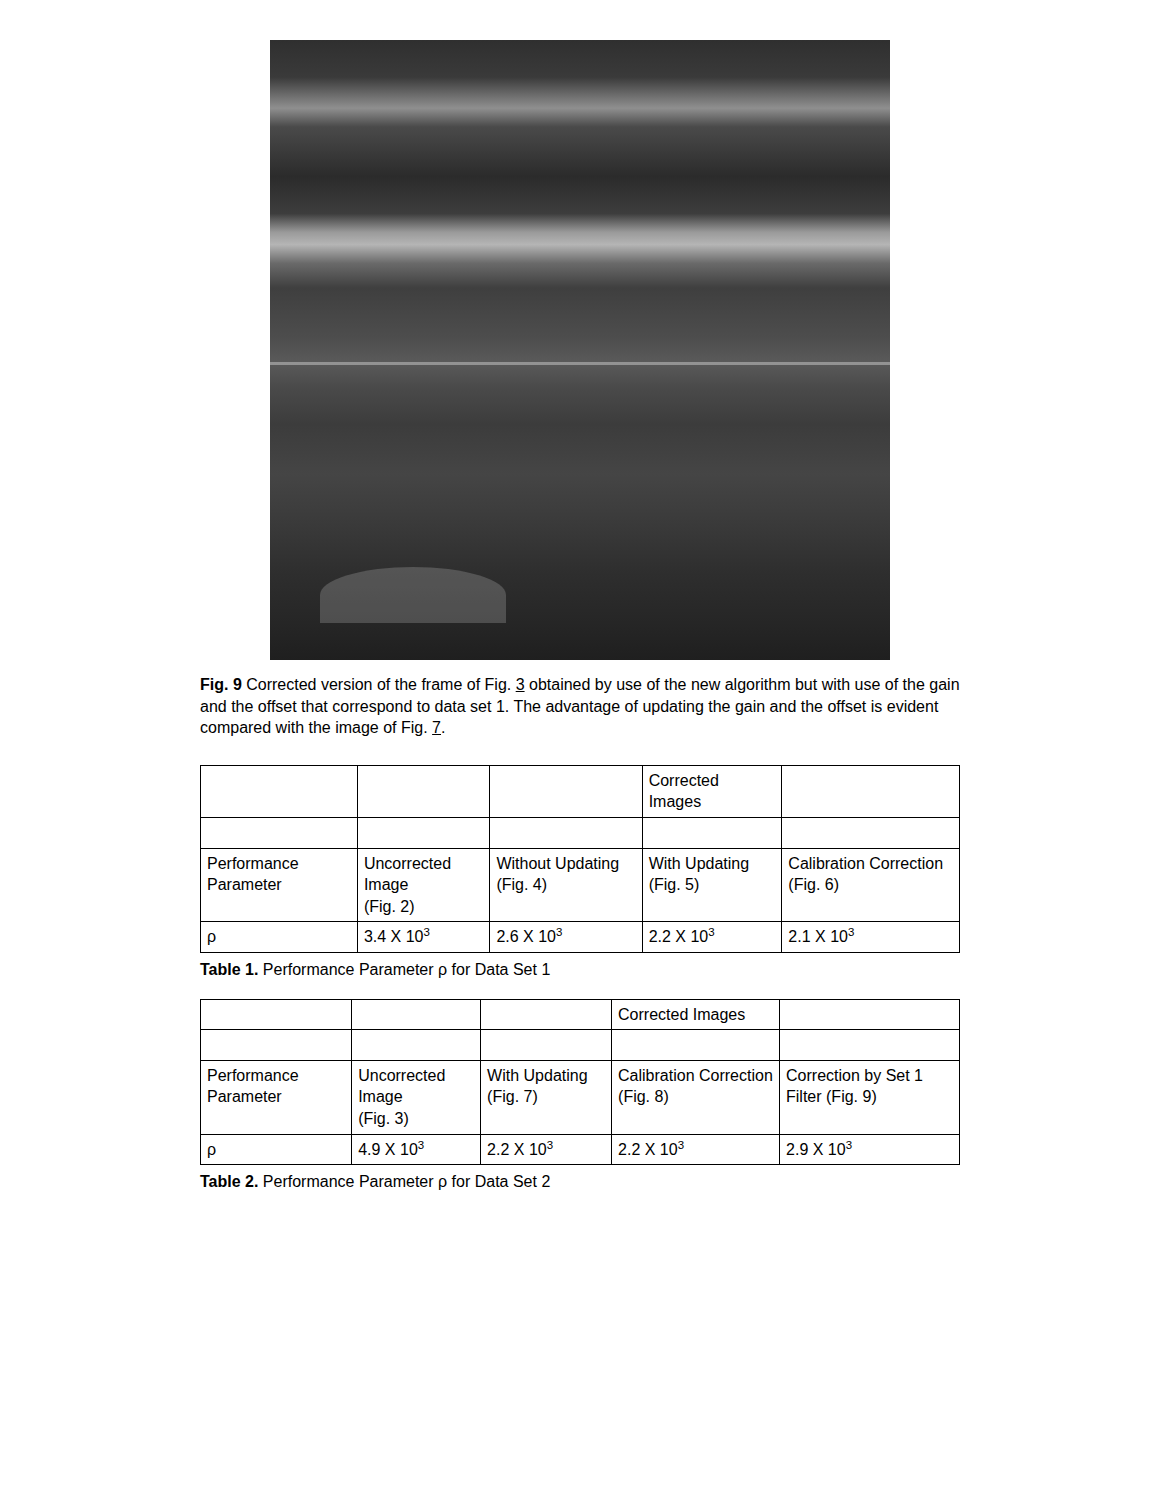Fig. 9 Corrected version of the frame of Fig. 3 obtained by use of the new algorithm but with use of the gain and the offset that correspond to data set 1. The advantage of updating the gain and the offset is evident compared with the image of Fig. 7.
| | | | Corrected Images | |
| Performance Parameter | Uncorrected Image (Fig. 2) | Without Updating (Fig. 4) | With Updating (Fig. 5) | Calibration Correction (Fig. 6) |
| ρ | 3.4 X 10 3 | 2.6 X 10 3 | 2.2 X 10 3 | 2.1 X 10 3 |
Table 1. Performance Parameter ρ for Data Set 1
| | | | Corrected Images | |
| Performance Parameter | Uncorrected Image (Fig. 3) | With Updating (Fig. 7) | Calibration Correction (Fig. 8) | Correction by Set 1 Filter (Fig. 9) |
| ρ | 4.9 X 10 3 | 2.2 X 10 3 | 2.2 X 10 3 | 2.9 X 10 3 |
Table 2. Performance Parameter ρ for Data Set 2